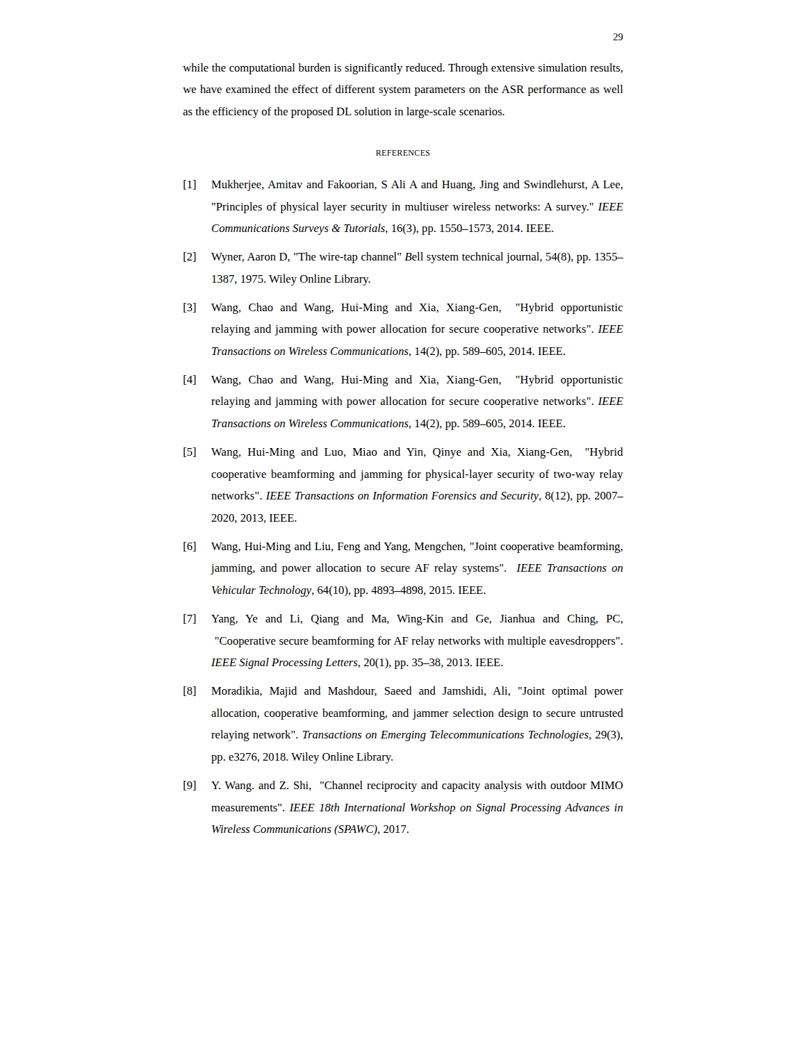29
while the computational burden is significantly reduced. Through extensive simulation results, we have examined the effect of different system parameters on the ASR performance as well as the efficiency of the proposed DL solution in large-scale scenarios.
References
[1] Mukherjee, Amitav and Fakoorian, S Ali A and Huang, Jing and Swindlehurst, A Lee, "Principles of physical layer security in multiuser wireless networks: A survey." IEEE Communications Surveys & Tutorials, 16(3), pp. 1550–1573, 2014. IEEE.
[2] Wyner, Aaron D, "The wire-tap channel" Bell system technical journal, 54(8), pp. 1355–1387, 1975. Wiley Online Library.
[3] Wang, Chao and Wang, Hui-Ming and Xia, Xiang-Gen, "Hybrid opportunistic relaying and jamming with power allocation for secure cooperative networks". IEEE Transactions on Wireless Communications, 14(2), pp. 589–605, 2014. IEEE.
[4] Wang, Chao and Wang, Hui-Ming and Xia, Xiang-Gen, "Hybrid opportunistic relaying and jamming with power allocation for secure cooperative networks". IEEE Transactions on Wireless Communications, 14(2), pp. 589–605, 2014. IEEE.
[5] Wang, Hui-Ming and Luo, Miao and Yin, Qinye and Xia, Xiang-Gen, "Hybrid cooperative beamforming and jamming for physical-layer security of two-way relay networks". IEEE Transactions on Information Forensics and Security, 8(12), pp. 2007–2020, 2013, IEEE.
[6] Wang, Hui-Ming and Liu, Feng and Yang, Mengchen, "Joint cooperative beamforming, jamming, and power allocation to secure AF relay systems". IEEE Transactions on Vehicular Technology, 64(10), pp. 4893–4898, 2015. IEEE.
[7] Yang, Ye and Li, Qiang and Ma, Wing-Kin and Ge, Jianhua and Ching, PC, "Cooperative secure beamforming for AF relay networks with multiple eavesdroppers". IEEE Signal Processing Letters, 20(1), pp. 35–38, 2013. IEEE.
[8] Moradikia, Majid and Mashdour, Saeed and Jamshidi, Ali, "Joint optimal power allocation, cooperative beamforming, and jammer selection design to secure untrusted relaying network". Transactions on Emerging Telecommunications Technologies, 29(3), pp. e3276, 2018. Wiley Online Library.
[9] Y. Wang. and Z. Shi, "Channel reciprocity and capacity analysis with outdoor MIMO measurements". IEEE 18th International Workshop on Signal Processing Advances in Wireless Communications (SPAWC), 2017.